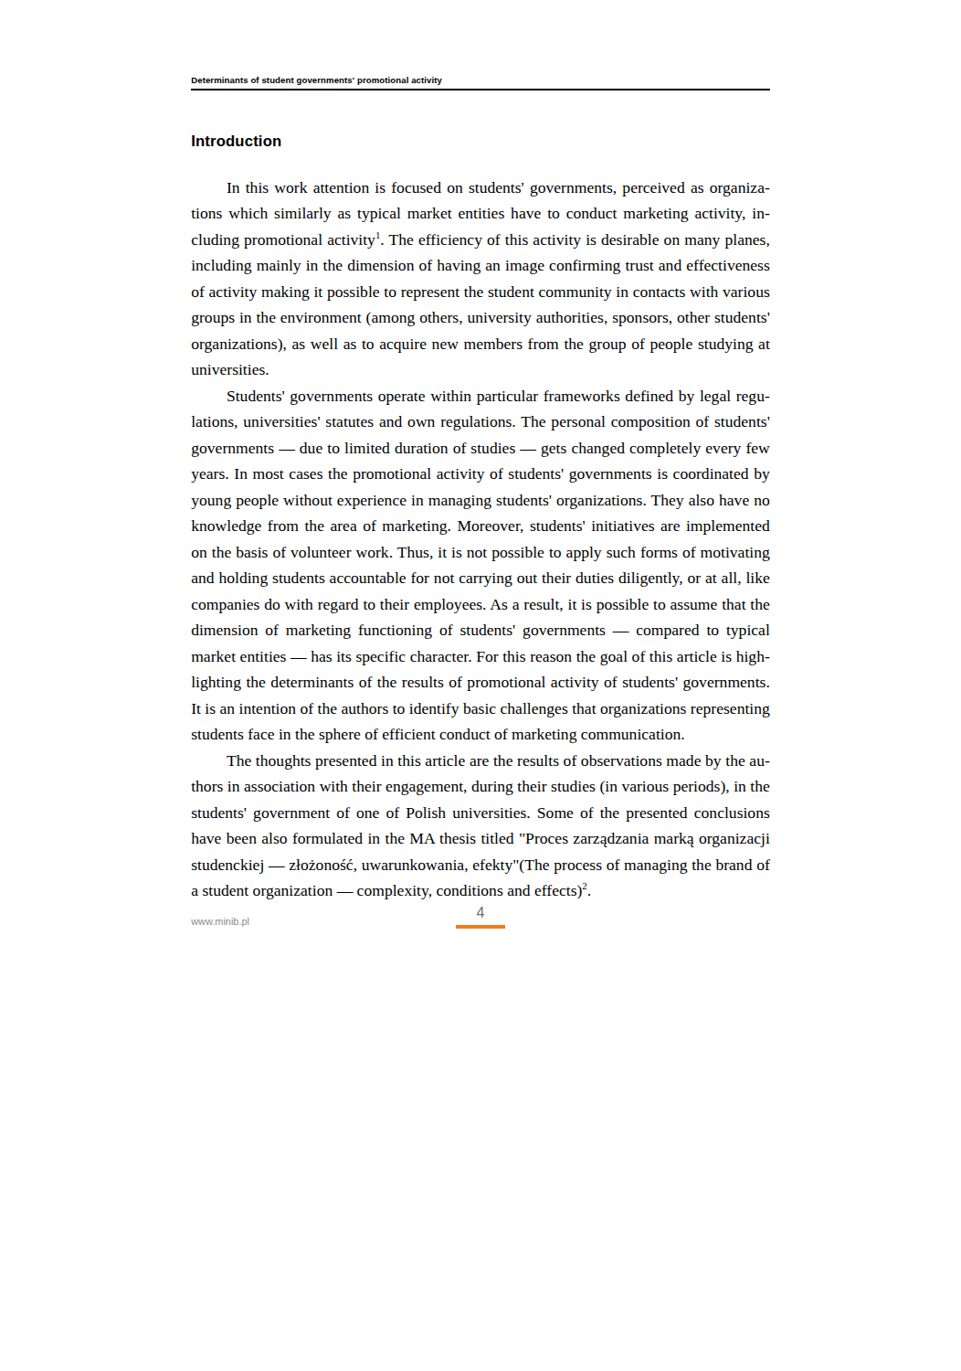Determinants of student governments' promotional activity
Introduction
In this work attention is focused on students' governments, perceived as organizations which similarly as typical market entities have to conduct marketing activity, including promotional activity1. The efficiency of this activity is desirable on many planes, including mainly in the dimension of having an image confirming trust and effectiveness of activity making it possible to represent the student community in contacts with various groups in the environment (among others, university authorities, sponsors, other students' organizations), as well as to acquire new members from the group of people studying at universities.
Students' governments operate within particular frameworks defined by legal regulations, universities' statutes and own regulations. The personal composition of students' governments — due to limited duration of studies — gets changed completely every few years. In most cases the promotional activity of students' governments is coordinated by young people without experience in managing students' organizations. They also have no knowledge from the area of marketing. Moreover, students' initiatives are implemented on the basis of volunteer work. Thus, it is not possible to apply such forms of motivating and holding students accountable for not carrying out their duties diligently, or at all, like companies do with regard to their employees. As a result, it is possible to assume that the dimension of marketing functioning of students' governments — compared to typical market entities — has its specific character. For this reason the goal of this article is highlighting the determinants of the results of promotional activity of students' governments. It is an intention of the authors to identify basic challenges that organizations representing students face in the sphere of efficient conduct of marketing communication.
The thoughts presented in this article are the results of observations made by the authors in association with their engagement, during their studies (in various periods), in the students' government of one of Polish universities. Some of the presented conclusions have been also formulated in the MA thesis titled "Proces zarządzania marką organizacji studenckiej — złożoność, uwarunkowania, efekty"(The process of managing the brand of a student organization — complexity, conditions and effects)2.
www.minib.pl
4